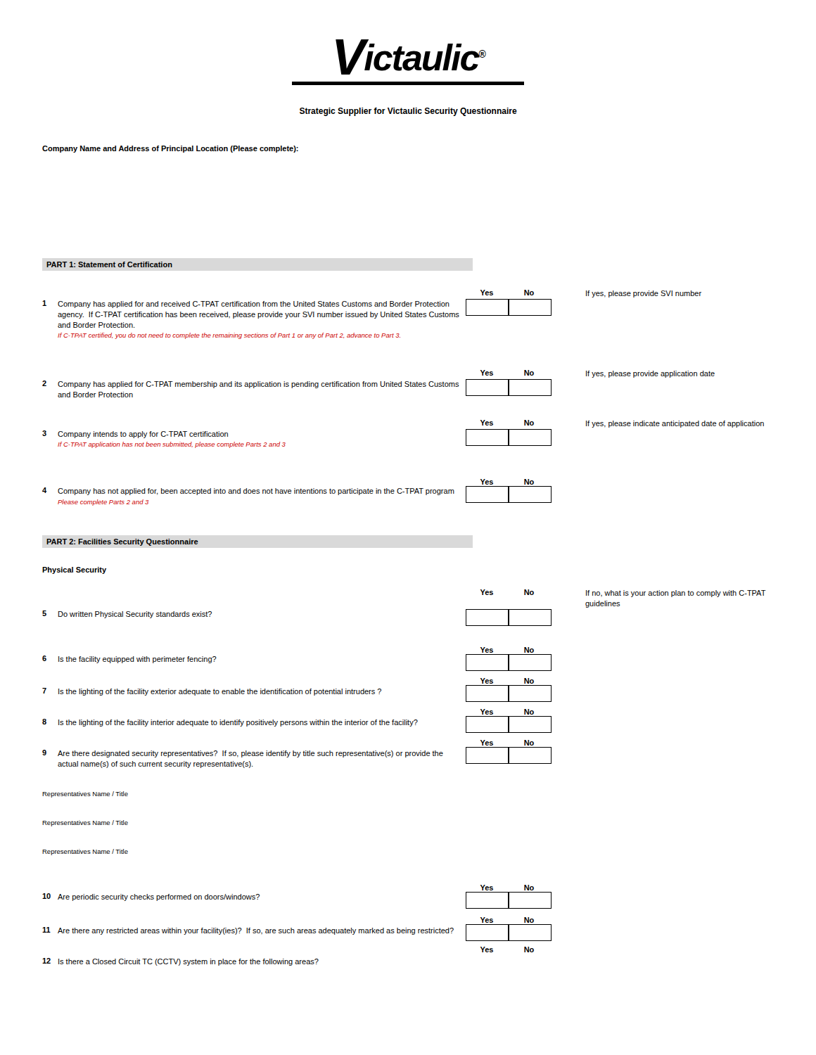Victaulic®
Strategic Supplier for Victaulic Security Questionnaire
Company Name and Address of Principal Location (Please complete):
PART 1: Statement of Certification
| | | Yes No | If yes, please provide SVI number |
| 1 | Company has applied for and received C-TPAT certification from the United States Customs and Border Protection agency. If C-TPAT certification has been received, please provide your SVI number issued by United States Customs and Border Protection. If C-TPAT certified, you do not need to complete the remaining sections of Part 1 or any of Part 2, advance to Part 3. | | |
| | | Yes No | If yes, please provide application date |
| 2 | Company has applied for C-TPAT membership and its application is pending certification from United States Customs and Border Protection | | |
| | | Yes No | If yes, please indicate anticipated date of application |
| 3 | Company intends to apply for C-TPAT certification If C-TPAT application has not been submitted, please complete Parts 2 and 3 | | |
| | | Yes No | |
| 4 | Company has not applied for, been accepted into and does not have intentions to participate in the C-TPAT program Please complete Parts 2 and 3 | | |
PART 2: Facilities Security Questionnaire
Physical Security
| | | Yes No | If no, what is your action plan to comply with C-TPAT guidelines |
| 5 | Do written Physical Security standards exist? | | |
| | | Yes No | |
| 6 | Is the facility equipped with perimeter fencing? | | |
| | | Yes No | |
| 7 | Is the lighting of the facility exterior adequate to enable the identification of potential intruders ? | | |
| | | Yes No | |
| 8 | Is the lighting of the facility interior adequate to identify positively persons within the interior of the facility? | | |
| | | Yes No | |
| 9 | Are there designated security representatives? If so, please identify by title such representative(s) or provide the actual name(s) of such current security representative(s). | | |
Representatives Name / Title
Representatives Name / Title
Representatives Name / Title
| | | Yes No | |
| 10 | Are periodic security checks performed on doors/windows? | | |
| | | Yes No | |
| 11 | Are there any restricted areas within your facility(ies)? If so, are such areas adequately marked as being restricted? | | |
| | | Yes No | |
| 12 | Is there a Closed Circuit TC (CCTV) system in place for the following areas? | | |